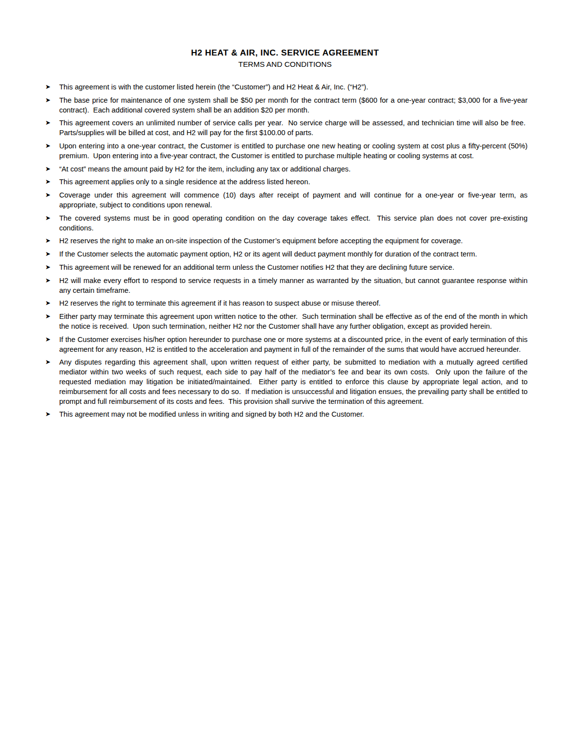H2 HEAT & AIR, INC. SERVICE AGREEMENT
TERMS AND CONDITIONS
This agreement is with the customer listed herein (the “Customer”) and H2 Heat & Air, Inc. (“H2”).
The base price for maintenance of one system shall be $50 per month for the contract term ($600 for a one-year contract; $3,000 for a five-year contract). Each additional covered system shall be an addition $20 per month.
This agreement covers an unlimited number of service calls per year. No service charge will be assessed, and technician time will also be free. Parts/supplies will be billed at cost, and H2 will pay for the first $100.00 of parts.
Upon entering into a one-year contract, the Customer is entitled to purchase one new heating or cooling system at cost plus a fifty-percent (50%) premium. Upon entering into a five-year contract, the Customer is entitled to purchase multiple heating or cooling systems at cost.
“At cost” means the amount paid by H2 for the item, including any tax or additional charges.
This agreement applies only to a single residence at the address listed hereon.
Coverage under this agreement will commence (10) days after receipt of payment and will continue for a one-year or five-year term, as appropriate, subject to conditions upon renewal.
The covered systems must be in good operating condition on the day coverage takes effect. This service plan does not cover pre-existing conditions.
H2 reserves the right to make an on-site inspection of the Customer’s equipment before accepting the equipment for coverage.
If the Customer selects the automatic payment option, H2 or its agent will deduct payment monthly for duration of the contract term.
This agreement will be renewed for an additional term unless the Customer notifies H2 that they are declining future service.
H2 will make every effort to respond to service requests in a timely manner as warranted by the situation, but cannot guarantee response within any certain timeframe.
H2 reserves the right to terminate this agreement if it has reason to suspect abuse or misuse thereof.
Either party may terminate this agreement upon written notice to the other. Such termination shall be effective as of the end of the month in which the notice is received. Upon such termination, neither H2 nor the Customer shall have any further obligation, except as provided herein.
If the Customer exercises his/her option hereunder to purchase one or more systems at a discounted price, in the event of early termination of this agreement for any reason, H2 is entitled to the acceleration and payment in full of the remainder of the sums that would have accrued hereunder.
Any disputes regarding this agreement shall, upon written request of either party, be submitted to mediation with a mutually agreed certified mediator within two weeks of such request, each side to pay half of the mediator’s fee and bear its own costs. Only upon the failure of the requested mediation may litigation be initiated/maintained. Either party is entitled to enforce this clause by appropriate legal action, and to reimbursement for all costs and fees necessary to do so. If mediation is unsuccessful and litigation ensues, the prevailing party shall be entitled to prompt and full reimbursement of its costs and fees. This provision shall survive the termination of this agreement.
This agreement may not be modified unless in writing and signed by both H2 and the Customer.